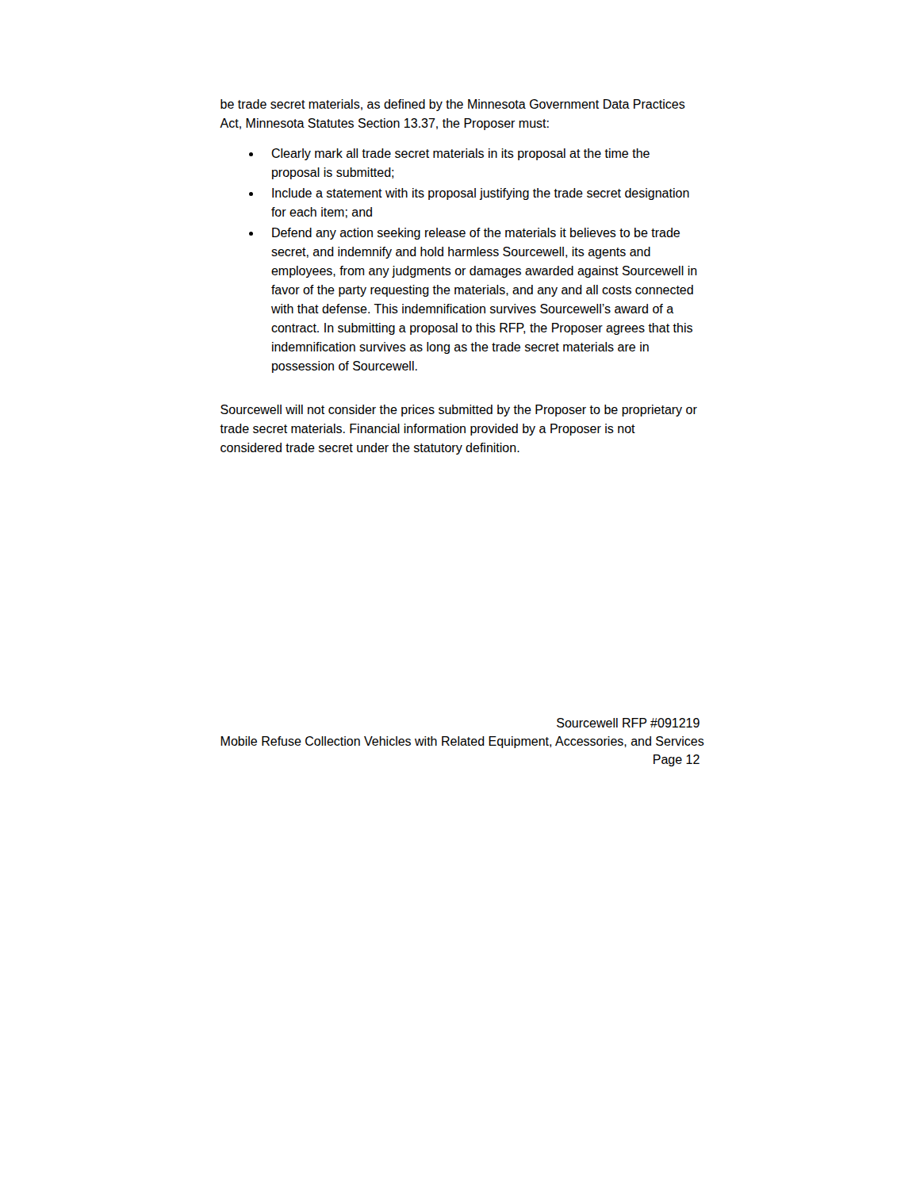be trade secret materials, as defined by the Minnesota Government Data Practices Act, Minnesota Statutes Section 13.37, the Proposer must:
Clearly mark all trade secret materials in its proposal at the time the proposal is submitted;
Include a statement with its proposal justifying the trade secret designation for each item; and
Defend any action seeking release of the materials it believes to be trade secret, and indemnify and hold harmless Sourcewell, its agents and employees, from any judgments or damages awarded against Sourcewell in favor of the party requesting the materials, and any and all costs connected with that defense. This indemnification survives Sourcewell’s award of a contract. In submitting a proposal to this RFP, the Proposer agrees that this indemnification survives as long as the trade secret materials are in possession of Sourcewell.
Sourcewell will not consider the prices submitted by the Proposer to be proprietary or trade secret materials. Financial information provided by a Proposer is not considered trade secret under the statutory definition.
Sourcewell RFP #091219
Mobile Refuse Collection Vehicles with Related Equipment, Accessories, and Services
Page 12